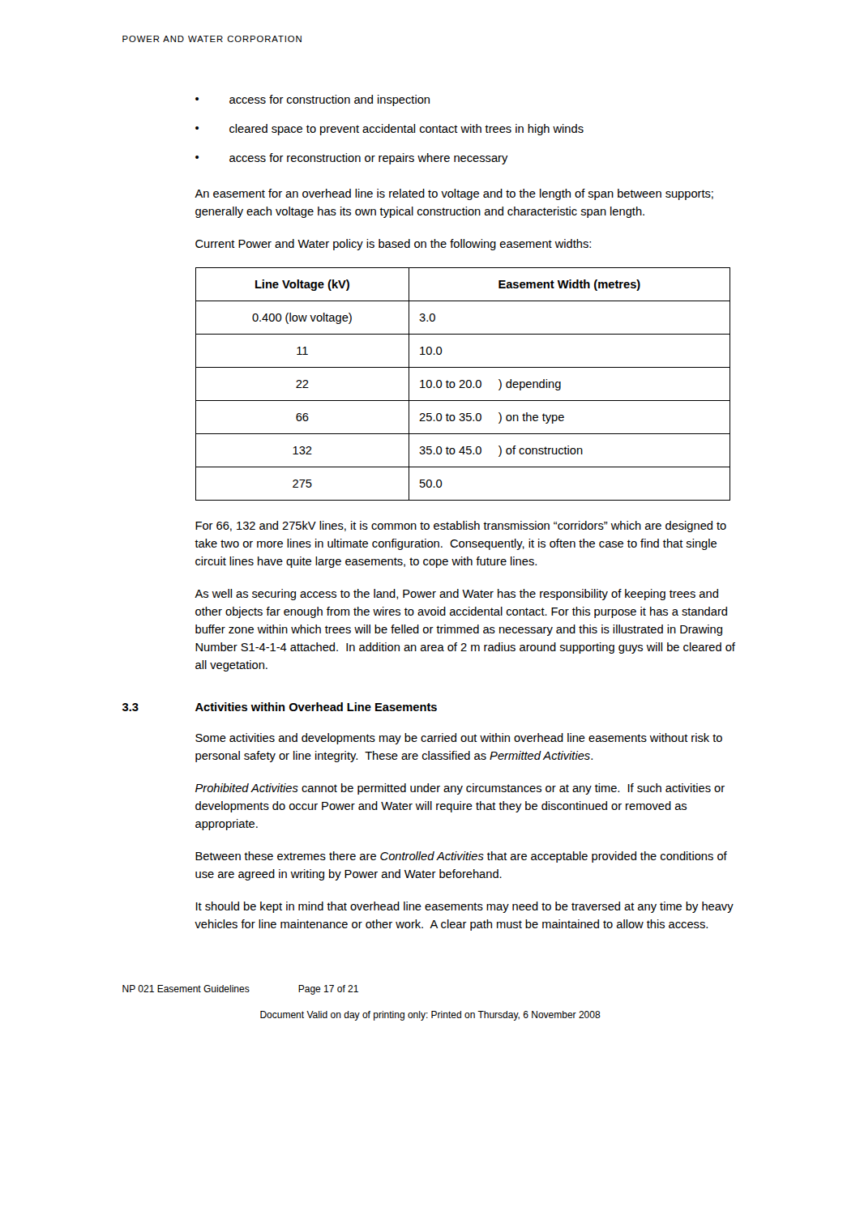POWER AND WATER CORPORATION
access for construction and inspection
cleared space to prevent accidental contact with trees in high winds
access for reconstruction or repairs where necessary
An easement for an overhead line is related to voltage and to the length of span between supports; generally each voltage has its own typical construction and characteristic span length.
Current Power and Water policy is based on the following easement widths:
| Line Voltage (kV) | Easement Width (metres) |
| --- | --- |
| 0.400 (low voltage) | 3.0 |
| 11 | 10.0 |
| 22 | 10.0 to 20.0 ) depending |
| 66 | 25.0 to 35.0 ) on the type |
| 132 | 35.0 to 45.0 ) of construction |
| 275 | 50.0 |
For 66, 132 and 275kV lines, it is common to establish transmission “corridors” which are designed to take two or more lines in ultimate configuration. Consequently, it is often the case to find that single circuit lines have quite large easements, to cope with future lines.
As well as securing access to the land, Power and Water has the responsibility of keeping trees and other objects far enough from the wires to avoid accidental contact. For this purpose it has a standard buffer zone within which trees will be felled or trimmed as necessary and this is illustrated in Drawing Number S1-4-1-4 attached. In addition an area of 2 m radius around supporting guys will be cleared of all vegetation.
3.3 Activities within Overhead Line Easements
Some activities and developments may be carried out within overhead line easements without risk to personal safety or line integrity. These are classified as Permitted Activities.
Prohibited Activities cannot be permitted under any circumstances or at any time. If such activities or developments do occur Power and Water will require that they be discontinued or removed as appropriate.
Between these extremes there are Controlled Activities that are acceptable provided the conditions of use are agreed in writing by Power and Water beforehand.
It should be kept in mind that overhead line easements may need to be traversed at any time by heavy vehicles for line maintenance or other work. A clear path must be maintained to allow this access.
NP 021 Easement Guidelines Page 17 of 21
Document Valid on day of printing only: Printed on Thursday, 6 November 2008